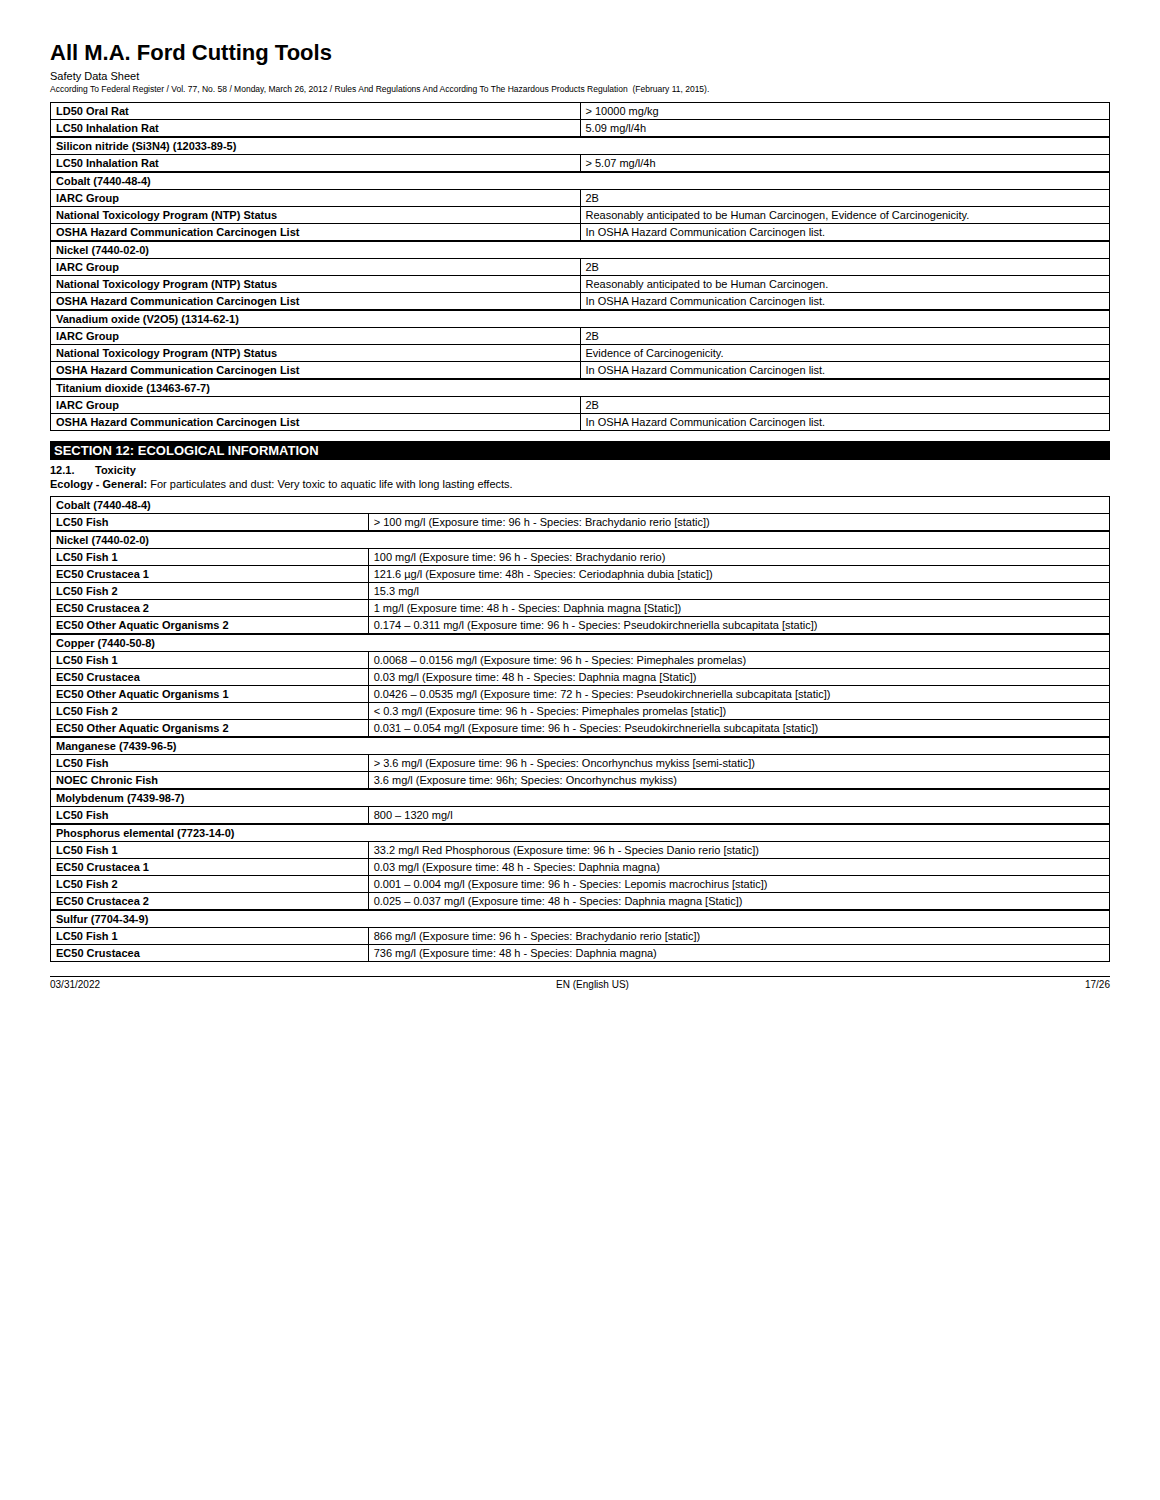All M.A. Ford Cutting Tools
Safety Data Sheet
According To Federal Register / Vol. 77, No. 58 / Monday, March 26, 2012 / Rules And Regulations And According To The Hazardous Products Regulation (February 11, 2015).
| LD50 Oral Rat | > 10000 mg/kg |
| LC50 Inhalation Rat | 5.09 mg/l/4h |
| Silicon nitride (Si3N4) (12033-89-5) |
| LC50 Inhalation Rat | > 5.07 mg/l/4h |
| Cobalt (7440-48-4) |
| IARC Group | 2B |
| National Toxicology Program (NTP) Status | Reasonably anticipated to be Human Carcinogen, Evidence of Carcinogenicity. |
| OSHA Hazard Communication Carcinogen List | In OSHA Hazard Communication Carcinogen list. |
| Nickel (7440-02-0) |
| IARC Group | 2B |
| National Toxicology Program (NTP) Status | Reasonably anticipated to be Human Carcinogen. |
| OSHA Hazard Communication Carcinogen List | In OSHA Hazard Communication Carcinogen list. |
| Vanadium oxide (V2O5) (1314-62-1) |
| IARC Group | 2B |
| National Toxicology Program (NTP) Status | Evidence of Carcinogenicity. |
| OSHA Hazard Communication Carcinogen List | In OSHA Hazard Communication Carcinogen list. |
| Titanium dioxide (13463-67-7) |
| IARC Group | 2B |
| OSHA Hazard Communication Carcinogen List | In OSHA Hazard Communication Carcinogen list. |
SECTION 12: ECOLOGICAL INFORMATION
12.1. Toxicity
Ecology - General: For particulates and dust: Very toxic to aquatic life with long lasting effects.
| Cobalt (7440-48-4) |
| LC50 Fish | > 100 mg/l (Exposure time: 96 h - Species: Brachydanio rerio [static]) |
| Nickel (7440-02-0) |
| LC50 Fish 1 | 100 mg/l (Exposure time: 96 h - Species: Brachydanio rerio) |
| EC50 Crustacea 1 | 121.6 µg/l (Exposure time: 48h - Species: Ceriodaphnia dubia [static]) |
| LC50 Fish 2 | 15.3 mg/l |
| EC50 Crustacea 2 | 1 mg/l (Exposure time: 48 h - Species: Daphnia magna [Static]) |
| EC50 Other Aquatic Organisms 2 | 0.174 – 0.311 mg/l (Exposure time: 96 h - Species: Pseudokirchneriella subcapitata [static]) |
| Copper (7440-50-8) |
| LC50 Fish 1 | 0.0068 – 0.0156 mg/l (Exposure time: 96 h - Species: Pimephales promelas) |
| EC50 Crustacea | 0.03 mg/l (Exposure time: 48 h - Species: Daphnia magna [Static]) |
| EC50 Other Aquatic Organisms 1 | 0.0426 – 0.0535 mg/l (Exposure time: 72 h - Species: Pseudokirchneriella subcapitata [static]) |
| LC50 Fish 2 | < 0.3 mg/l (Exposure time: 96 h - Species: Pimephales promelas [static]) |
| EC50 Other Aquatic Organisms 2 | 0.031 – 0.054 mg/l (Exposure time: 96 h - Species: Pseudokirchneriella subcapitata [static]) |
| Manganese (7439-96-5) |
| LC50 Fish | > 3.6 mg/l (Exposure time: 96 h - Species: Oncorhynchus mykiss [semi-static]) |
| NOEC Chronic Fish | 3.6 mg/l (Exposure time: 96h; Species: Oncorhynchus mykiss) |
| Molybdenum (7439-98-7) |
| LC50 Fish | 800 – 1320 mg/l |
| Phosphorus elemental (7723-14-0) |
| LC50 Fish 1 | 33.2 mg/l Red Phosphorous (Exposure time: 96 h - Species Danio rerio [static]) |
| EC50 Crustacea 1 | 0.03 mg/l (Exposure time: 48 h - Species: Daphnia magna) |
| LC50 Fish 2 | 0.001 – 0.004 mg/l (Exposure time: 96 h - Species: Lepomis macrochirus [static]) |
| EC50 Crustacea 2 | 0.025 – 0.037 mg/l (Exposure time: 48 h - Species: Daphnia magna [Static]) |
| Sulfur (7704-34-9) |
| LC50 Fish 1 | 866 mg/l (Exposure time: 96 h - Species: Brachydanio rerio [static]) |
| EC50 Crustacea | 736 mg/l (Exposure time: 48 h - Species: Daphnia magna) |
03/31/2022
EN (English US)
17/26